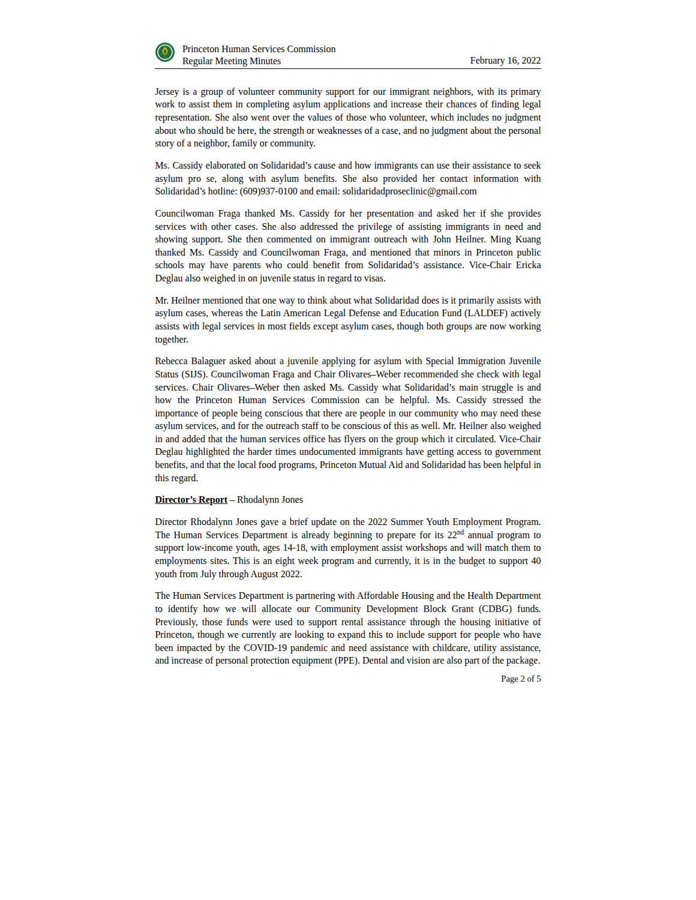Princeton Human Services Commission
Regular Meeting Minutes
February 16, 2022
Jersey is a group of volunteer community support for our immigrant neighbors, with its primary work to assist them in completing asylum applications and increase their chances of finding legal representation. She also went over the values of those who volunteer, which includes no judgment about who should be here, the strength or weaknesses of a case, and no judgment about the personal story of a neighbor, family or community.
Ms. Cassidy elaborated on Solidaridad’s cause and how immigrants can use their assistance to seek asylum pro se, along with asylum benefits. She also provided her contact information with Solidaridad’s hotline: (609)937-0100 and email: solidaridadproseclinic@gmail.com
Councilwoman Fraga thanked Ms. Cassidy for her presentation and asked her if she provides services with other cases. She also addressed the privilege of assisting immigrants in need and showing support. She then commented on immigrant outreach with John Heilner. Ming Kuang thanked Ms. Cassidy and Councilwoman Fraga, and mentioned that minors in Princeton public schools may have parents who could benefit from Solidaridad’s assistance. Vice-Chair Ericka Deglau also weighed in on juvenile status in regard to visas.
Mr. Heilner mentioned that one way to think about what Solidaridad does is it primarily assists with asylum cases, whereas the Latin American Legal Defense and Education Fund (LALDEF) actively assists with legal services in most fields except asylum cases, though both groups are now working together.
Rebecca Balaguer asked about a juvenile applying for asylum with Special Immigration Juvenile Status (SIJS). Councilwoman Fraga and Chair Olivares–Weber recommended she check with legal services. Chair Olivares–Weber then asked Ms. Cassidy what Solidaridad’s main struggle is and how the Princeton Human Services Commission can be helpful. Ms. Cassidy stressed the importance of people being conscious that there are people in our community who may need these asylum services, and for the outreach staff to be conscious of this as well. Mr. Heilner also weighed in and added that the human services office has flyers on the group which it circulated. Vice-Chair Deglau highlighted the harder times undocumented immigrants have getting access to government benefits, and that the local food programs, Princeton Mutual Aid and Solidaridad has been helpful in this regard.
Director’s Report
– Rhodalynn Jones
Director Rhodalynn Jones gave a brief update on the 2022 Summer Youth Employment Program. The Human Services Department is already beginning to prepare for its 22nd annual program to support low-income youth, ages 14-18, with employment assist workshops and will match them to employments sites. This is an eight week program and currently, it is in the budget to support 40 youth from July through August 2022.
The Human Services Department is partnering with Affordable Housing and the Health Department to identify how we will allocate our Community Development Block Grant (CDBG) funds. Previously, those funds were used to support rental assistance through the housing initiative of Princeton, though we currently are looking to expand this to include support for people who have been impacted by the COVID-19 pandemic and need assistance with childcare, utility assistance, and increase of personal protection equipment (PPE). Dental and vision are also part of the package.
Page 2 of 5